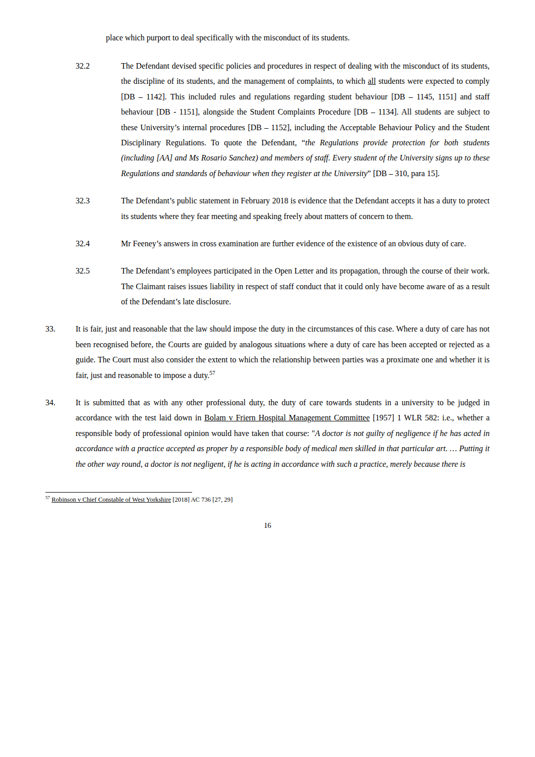place which purport to deal specifically with the misconduct of its students.
32.2
The Defendant devised specific policies and procedures in respect of dealing with the misconduct of its students, the discipline of its students, and the management of complaints, to which all students were expected to comply [DB – 1142]. This included rules and regulations regarding student behaviour [DB – 1145, 1151] and staff behaviour [DB - 1151], alongside the Student Complaints Procedure [DB – 1134]. All students are subject to these University’s internal procedures [DB – 1152], including the Acceptable Behaviour Policy and the Student Disciplinary Regulations. To quote the Defendant, “the Regulations provide protection for both students (including [AA] and Ms Rosario Sanchez) and members of staff. Every student of the University signs up to these Regulations and standards of behaviour when they register at the University” [DB – 310, para 15].
32.3
The Defendant’s public statement in February 2018 is evidence that the Defendant accepts it has a duty to protect its students where they fear meeting and speaking freely about matters of concern to them.
32.4
Mr Feeney’s answers in cross examination are further evidence of the existence of an obvious duty of care.
32.5
The Defendant’s employees participated in the Open Letter and its propagation, through the course of their work. The Claimant raises issues liability in respect of staff conduct that it could only have become aware of as a result of the Defendant’s late disclosure.
33.
It is fair, just and reasonable that the law should impose the duty in the circumstances of this case. Where a duty of care has not been recognised before, the Courts are guided by analogous situations where a duty of care has been accepted or rejected as a guide. The Court must also consider the extent to which the relationship between parties was a proximate one and whether it is fair, just and reasonable to impose a duty.57
34.
It is submitted that as with any other professional duty, the duty of care towards students in a university to be judged in accordance with the test laid down in Bolam v Friern Hospital Management Committee [1957] 1 WLR 582: i.e., whether a responsible body of professional opinion would have taken that course: "A doctor is not guilty of negligence if he has acted in accordance with a practice accepted as proper by a responsible body of medical men skilled in that particular art. … Putting it the other way round, a doctor is not negligent, if he is acting in accordance with such a practice, merely because there is
57 Robinson v Chief Constable of West Yorkshire [2018] AC 736 [27, 29]
16